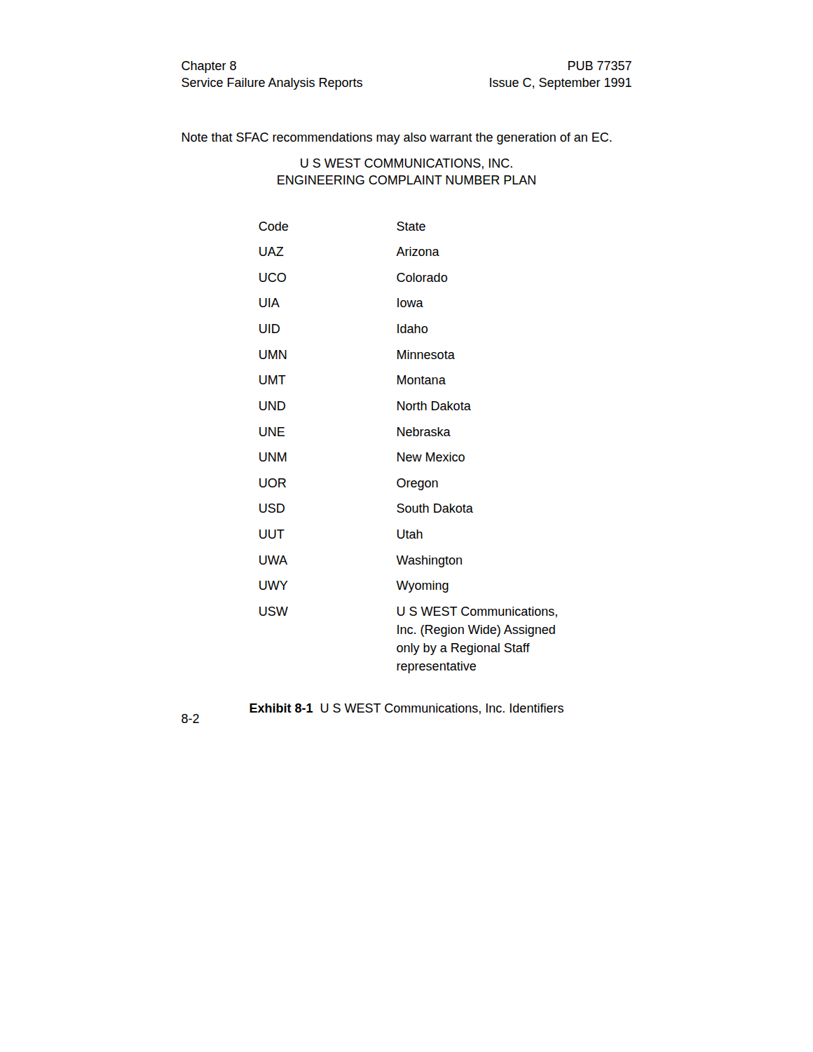| Chapter 8 | PUB 77357 |
| Service Failure Analysis Reports | Issue C, September 1991 |
Note that SFAC recommendations may also warrant the generation of an EC.
U S WEST COMMUNICATIONS, INC.
ENGINEERING COMPLAINT NUMBER PLAN
| Code | State |
| UAZ | Arizona |
| UCO | Colorado |
| UIA | Iowa |
| UID | Idaho |
| UMN | Minnesota |
| UMT | Montana |
| UND | North Dakota |
| UNE | Nebraska |
| UNM | New Mexico |
| UOR | Oregon |
| USD | South Dakota |
| UUT | Utah |
| UWA | Washington |
| UWY | Wyoming |
| USW | U S WEST Communications, Inc. (Region Wide) Assigned only by a Regional Staff representative |
Exhibit 8-1 U S WEST Communications, Inc. Identifiers
8-2